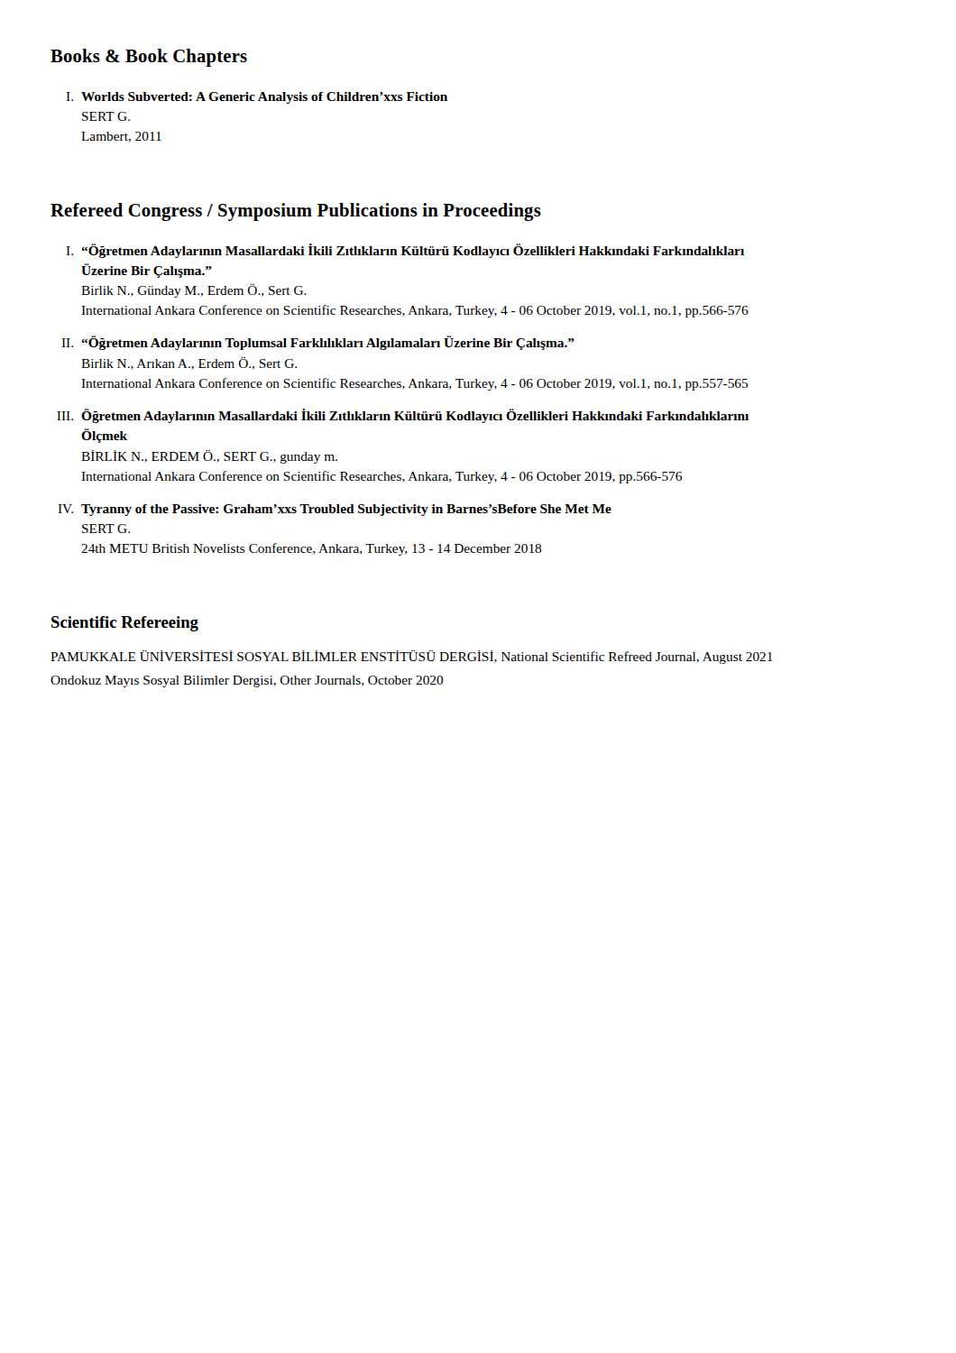Books & Book Chapters
I. Worlds Subverted: A Generic Analysis of Children’xxs Fiction SERT G. Lambert, 2011
Refereed Congress / Symposium Publications in Proceedings
I. “Öğretmen Adaylarının Masallardaki İkili Zıtlıkların Kültürü Kodlayıcı Özellikleri Hakkındaki Farkındalıkları Üzerine Bir Çalışma.” Birlik N., Günday M., Erdem Ö., Sert G. International Ankara Conference on Scientific Researches, Ankara, Turkey, 4 - 06 October 2019, vol.1, no.1, pp.566-576
II. “Öğretmen Adaylarının Toplumsal Farklılıkları Algılamaları Üzerine Bir Çalışma.” Birlik N., Arıkan A., Erdem Ö., Sert G. International Ankara Conference on Scientific Researches, Ankara, Turkey, 4 - 06 October 2019, vol.1, no.1, pp.557-565
III. Öğretmen Adaylarının Masallardaki İkili Zıtlıkların Kültürü Kodlayıcı Özellikleri Hakkındaki Farkındalıklarını Ölçmek BİRLİK N., ERDEM Ö., SERT G., gunday m. International Ankara Conference on Scientific Researches, Ankara, Turkey, 4 - 06 October 2019, pp.566-576
IV. Tyranny of the Passive: Graham’xxs Troubled Subjectivity in Barnes’sBefore She Met Me SERT G. 24th METU British Novelists Conference, Ankara, Turkey, 13 - 14 December 2018
Scientific Refereeing
PAMUKKALE ÜNİVERSİTESİ SOSYAL BİLİMLER ENSTİTÜSÜ DERGİSİ, National Scientific Refreed Journal, August 2021
Ondokuz Mayıs Sosyal Bilimler Dergisi, Other Journals, October 2020